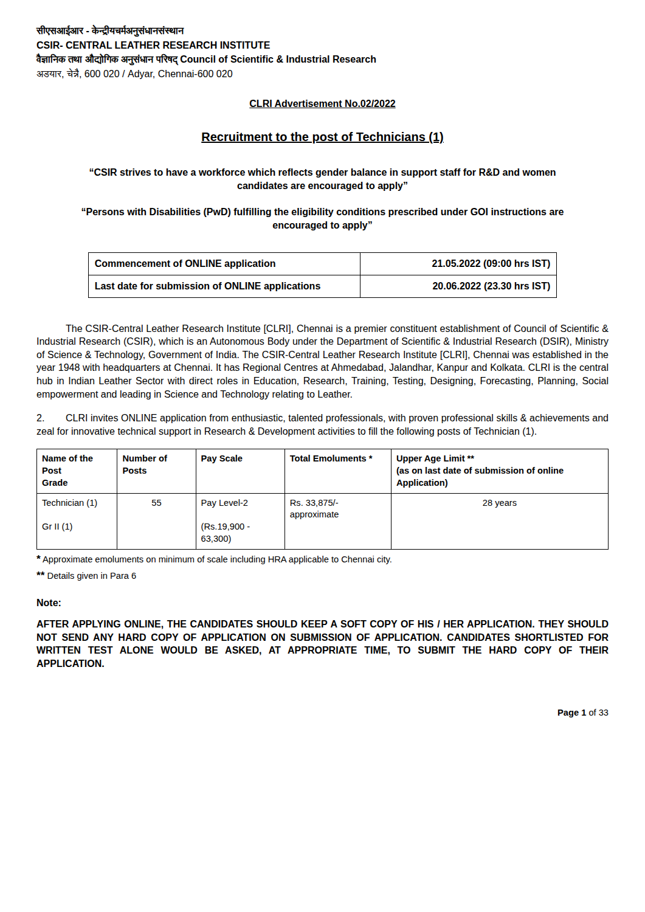सीएसआईआर - केन्द्रीयचर्मअनुसंधानसंस्थान
CSIR- CENTRAL LEATHER RESEARCH INSTITUTE
वैज्ञानिक तथा औद्योगिक अनुसंधान परिषद् Council of Scientific & Industrial Research
अडयार, चेन्नै, 600 020 / Adyar, Chennai-600 020
CLRI Advertisement No.02/2022
Recruitment to the post of Technicians (1)
“CSIR strives to have a workforce which reflects gender balance in support staff for R&D and women candidates are encouraged to apply”
“Persons with Disabilities (PwD) fulfilling the eligibility conditions prescribed under GOI instructions are encouraged to apply”
| Commencement of ONLINE application | 21.05.2022 (09:00 hrs IST) |
| Last date for submission of ONLINE applications | 20.06.2022 (23.30 hrs IST) |
The CSIR-Central Leather Research Institute [CLRI], Chennai is a premier constituent establishment of Council of Scientific & Industrial Research (CSIR), which is an Autonomous Body under the Department of Scientific & Industrial Research (DSIR), Ministry of Science & Technology, Government of India. The CSIR-Central Leather Research Institute [CLRI], Chennai was established in the year 1948 with headquarters at Chennai. It has Regional Centres at Ahmedabad, Jalandhar, Kanpur and Kolkata. CLRI is the central hub in Indian Leather Sector with direct roles in Education, Research, Training, Testing, Designing, Forecasting, Planning, Social empowerment and leading in Science and Technology relating to Leather.
2. CLRI invites ONLINE application from enthusiastic, talented professionals, with proven professional skills & achievements and zeal for innovative technical support in Research & Development activities to fill the following posts of Technician (1).
| Name of the Post Grade | Number of Posts | Pay Scale | Total Emoluments * | Upper Age Limit ** (as on last date of submission of online Application) |
| --- | --- | --- | --- | --- |
| Technician (1) Gr II (1) | 55 | Pay Level-2 (Rs.19,900 - 63,300) | Rs. 33,875/- approximate | 28 years |
* Approximate emoluments on minimum of scale including HRA applicable to Chennai city.
** Details given in Para 6
Note:
AFTER APPLYING ONLINE, THE CANDIDATES SHOULD KEEP A SOFT COPY OF HIS / HER APPLICATION. THEY SHOULD NOT SEND ANY HARD COPY OF APPLICATION ON SUBMISSION OF APPLICATION. CANDIDATES SHORTLISTED FOR WRITTEN TEST ALONE WOULD BE ASKED, AT APPROPRIATE TIME, TO SUBMIT THE HARD COPY OF THEIR APPLICATION.
Page 1 of 33